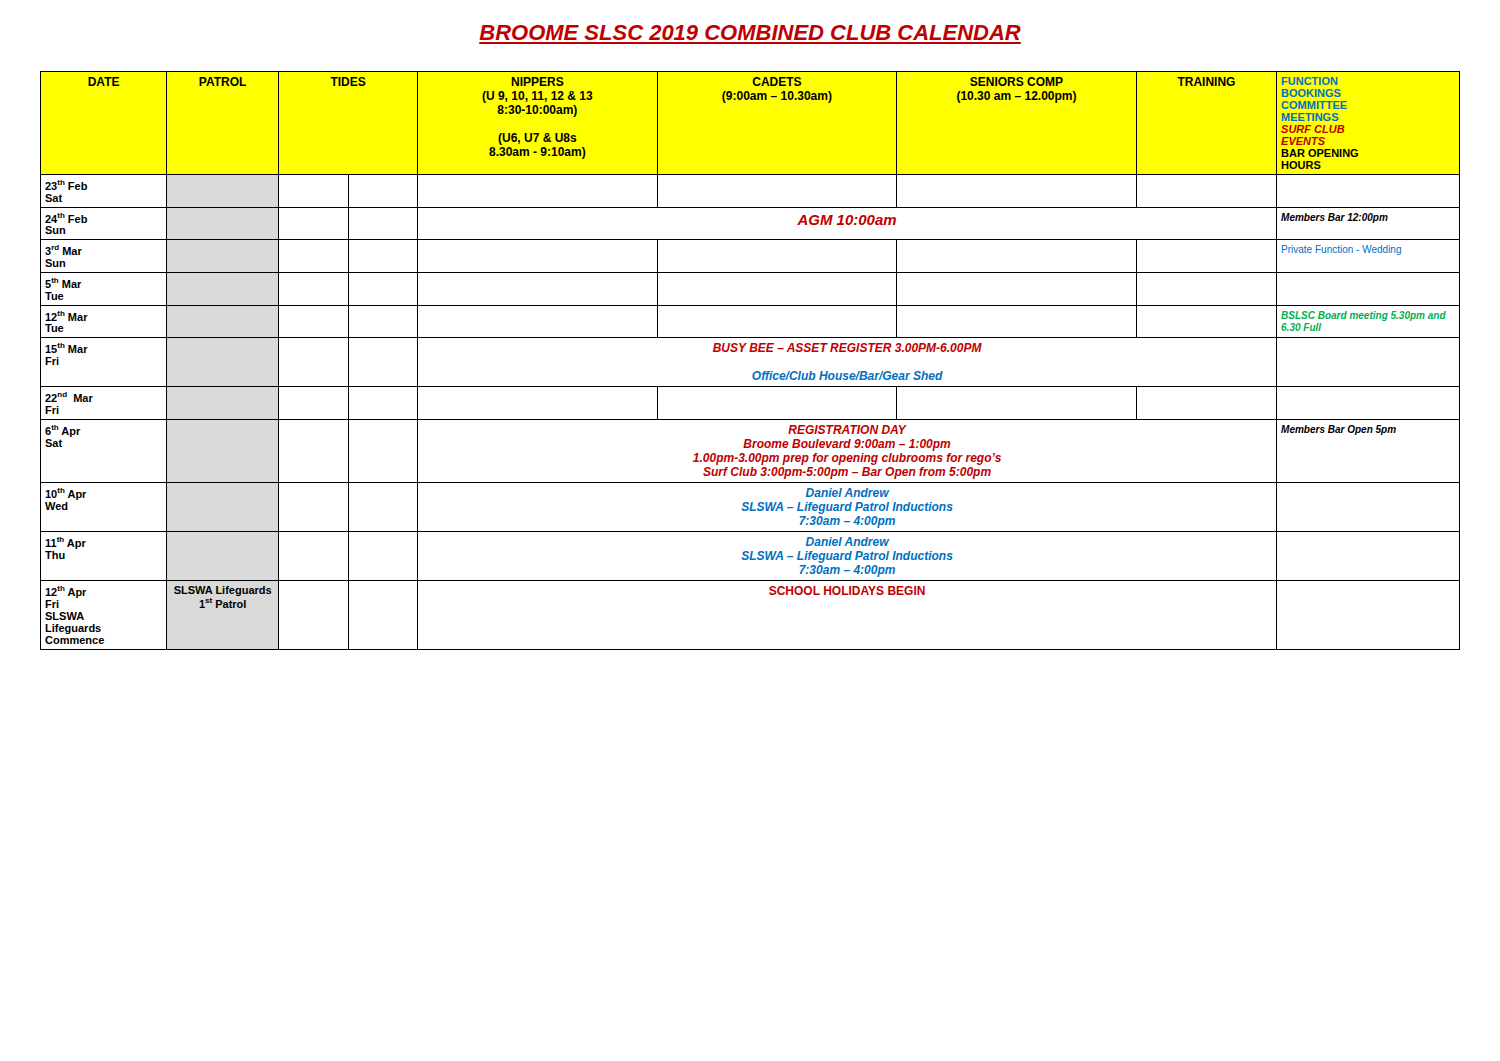BROOME SLSC 2019 COMBINED CLUB CALENDAR
| DATE | PATROL | TIDES | NIPPERS (U 9, 10, 11, 12 & 13 8:30-10:00am) (U6, U7 & U8s 8.30am - 9:10am) | CADETS (9:00am – 10.30am) | SENIORS COMP (10.30 am – 12.00pm) | TRAINING | FUNCTION BOOKINGS COMMITTEE MEETINGS SURF CLUB EVENTS BAR OPENING HOURS |
| --- | --- | --- | --- | --- | --- | --- | --- |
| 23 th Feb Sat | | | | | | | | |
| 24 th Feb Sun | | | | AGM 10:00am | Members Bar 12:00pm |
| 3 rd Mar Sun | | | | | | | | Private Function - Wedding |
| 5 th Mar Tue | | | | | | | | |
| 12 th Mar Tue | | | | | | | | BSLSC Board meeting 5.30pm and 6.30 Full |
| 15 th Mar Fri | | | | BUSY BEE – ASSET REGISTER 3.00PM-6.00PM Office/Club House/Bar/Gear Shed | |
| 22 nd Mar Fri | | | | | | | | |
| 6 th Apr Sat | | | | REGISTRATION DAY Broome Boulevard 9:00am – 1:00pm 1.00pm-3.00pm prep for opening clubrooms for rego’s Surf Club 3:00pm-5:00pm – Bar Open from 5:00pm | Members Bar Open 5pm |
| 10 th Apr Wed | | | | Daniel Andrew SLSWA – Lifeguard Patrol Inductions 7:30am – 4:00pm | |
| 11 th Apr Thu | | | | Daniel Andrew SLSWA – Lifeguard Patrol Inductions 7:30am – 4:00pm | |
| 12 th Apr Fri SLSWA Lifeguards Commence | SLSWA Lifeguards 1 st Patrol | | | SCHOOL HOLIDAYS BEGIN | |